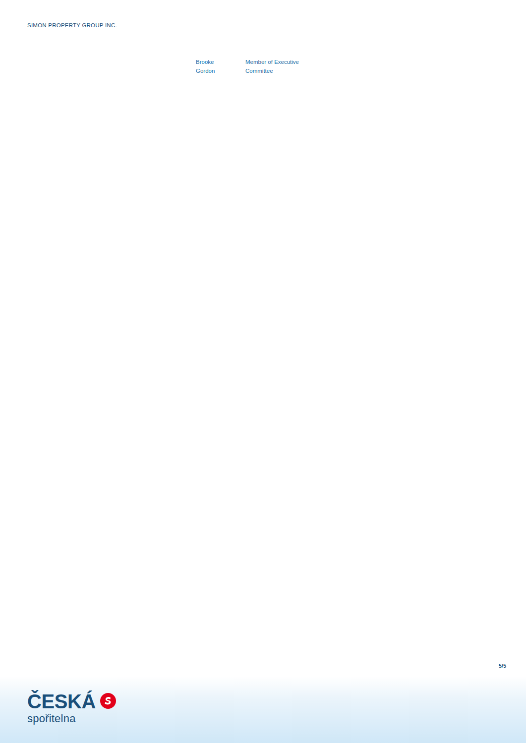SIMON PROPERTY GROUP INC.
Brooke
Gordon
Member of Executive
Committee
5/5
ČESKÁ spořitelna